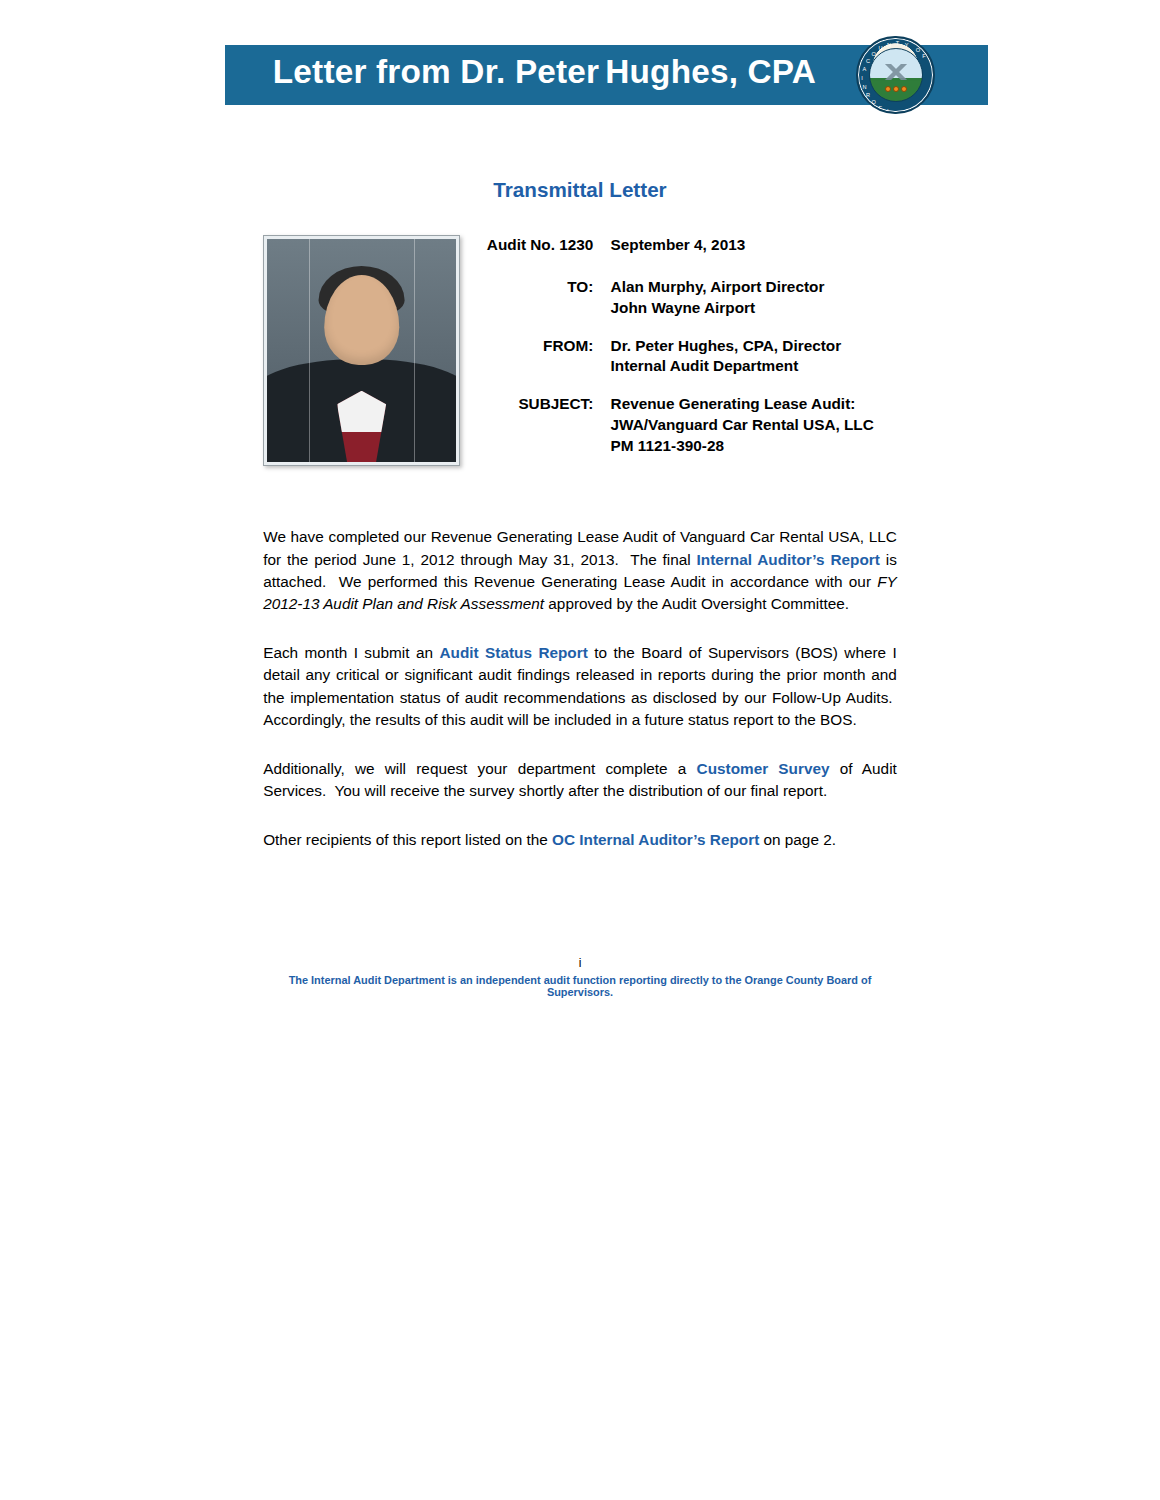Letter from Dr. Peter Hughes, CPA
C O U N T Y O F C A L I F O R N I A
Transmittal Letter
| Audit No. 1230 | September 4, 2013 |
| TO: | Alan Murphy, Airport Director John Wayne Airport |
| FROM: | Dr. Peter Hughes, CPA, Director Internal Audit Department |
| SUBJECT: | Revenue Generating Lease Audit: JWA/Vanguard Car Rental USA, LLC PM 1121-390-28 |
We have completed our Revenue Generating Lease Audit of Vanguard Car Rental USA, LLC for the period June 1, 2012 through May 31, 2013. The final Internal Auditor’s Report is attached. We performed this Revenue Generating Lease Audit in accordance with our FY 2012-13 Audit Plan and Risk Assessment approved by the Audit Oversight Committee.
Each month I submit an Audit Status Report to the Board of Supervisors (BOS) where I detail any critical or significant audit findings released in reports during the prior month and the implementation status of audit recommendations as disclosed by our Follow-Up Audits. Accordingly, the results of this audit will be included in a future status report to the BOS.
Additionally, we will request your department complete a Customer Survey of Audit Services. You will receive the survey shortly after the distribution of our final report.
Other recipients of this report listed on the OC Internal Auditor’s Report on page 2.
i
The Internal Audit Department is an independent audit function reporting directly to the Orange County Board of Supervisors.